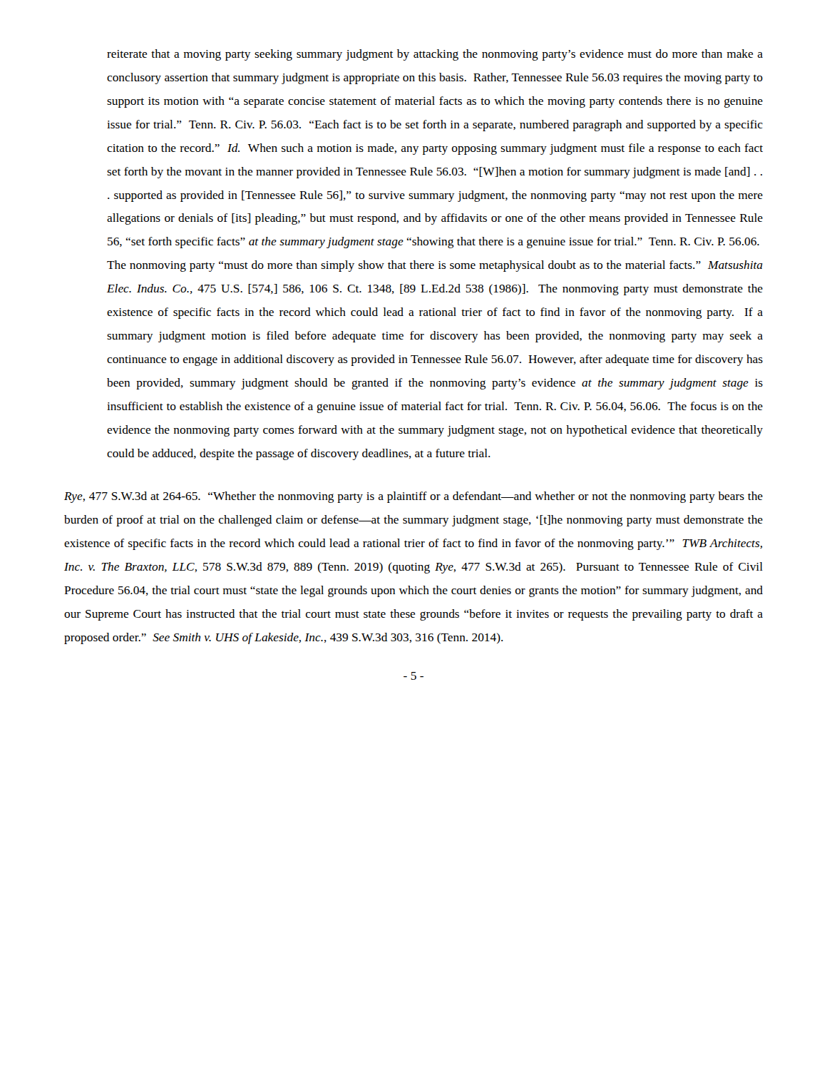reiterate that a moving party seeking summary judgment by attacking the nonmoving party’s evidence must do more than make a conclusory assertion that summary judgment is appropriate on this basis. Rather, Tennessee Rule 56.03 requires the moving party to support its motion with “a separate concise statement of material facts as to which the moving party contends there is no genuine issue for trial.” Tenn. R. Civ. P. 56.03. “Each fact is to be set forth in a separate, numbered paragraph and supported by a specific citation to the record.” Id. When such a motion is made, any party opposing summary judgment must file a response to each fact set forth by the movant in the manner provided in Tennessee Rule 56.03. “[W]hen a motion for summary judgment is made [and] . . . supported as provided in [Tennessee Rule 56],” to survive summary judgment, the nonmoving party “may not rest upon the mere allegations or denials of [its] pleading,” but must respond, and by affidavits or one of the other means provided in Tennessee Rule 56, “set forth specific facts” at the summary judgment stage “showing that there is a genuine issue for trial.” Tenn. R. Civ. P. 56.06. The nonmoving party “must do more than simply show that there is some metaphysical doubt as to the material facts.” Matsushita Elec. Indus. Co., 475 U.S. [574,] 586, 106 S. Ct. 1348, [89 L.Ed.2d 538 (1986)]. The nonmoving party must demonstrate the existence of specific facts in the record which could lead a rational trier of fact to find in favor of the nonmoving party. If a summary judgment motion is filed before adequate time for discovery has been provided, the nonmoving party may seek a continuance to engage in additional discovery as provided in Tennessee Rule 56.07. However, after adequate time for discovery has been provided, summary judgment should be granted if the nonmoving party’s evidence at the summary judgment stage is insufficient to establish the existence of a genuine issue of material fact for trial. Tenn. R. Civ. P. 56.04, 56.06. The focus is on the evidence the nonmoving party comes forward with at the summary judgment stage, not on hypothetical evidence that theoretically could be adduced, despite the passage of discovery deadlines, at a future trial.
Rye, 477 S.W.3d at 264-65. “Whether the nonmoving party is a plaintiff or a defendant—and whether or not the nonmoving party bears the burden of proof at trial on the challenged claim or defense—at the summary judgment stage, ‘[t]he nonmoving party must demonstrate the existence of specific facts in the record which could lead a rational trier of fact to find in favor of the nonmoving party.’” TWB Architects, Inc. v. The Braxton, LLC, 578 S.W.3d 879, 889 (Tenn. 2019) (quoting Rye, 477 S.W.3d at 265). Pursuant to Tennessee Rule of Civil Procedure 56.04, the trial court must “state the legal grounds upon which the court denies or grants the motion” for summary judgment, and our Supreme Court has instructed that the trial court must state these grounds “before it invites or requests the prevailing party to draft a proposed order.” See Smith v. UHS of Lakeside, Inc., 439 S.W.3d 303, 316 (Tenn. 2014).
- 5 -